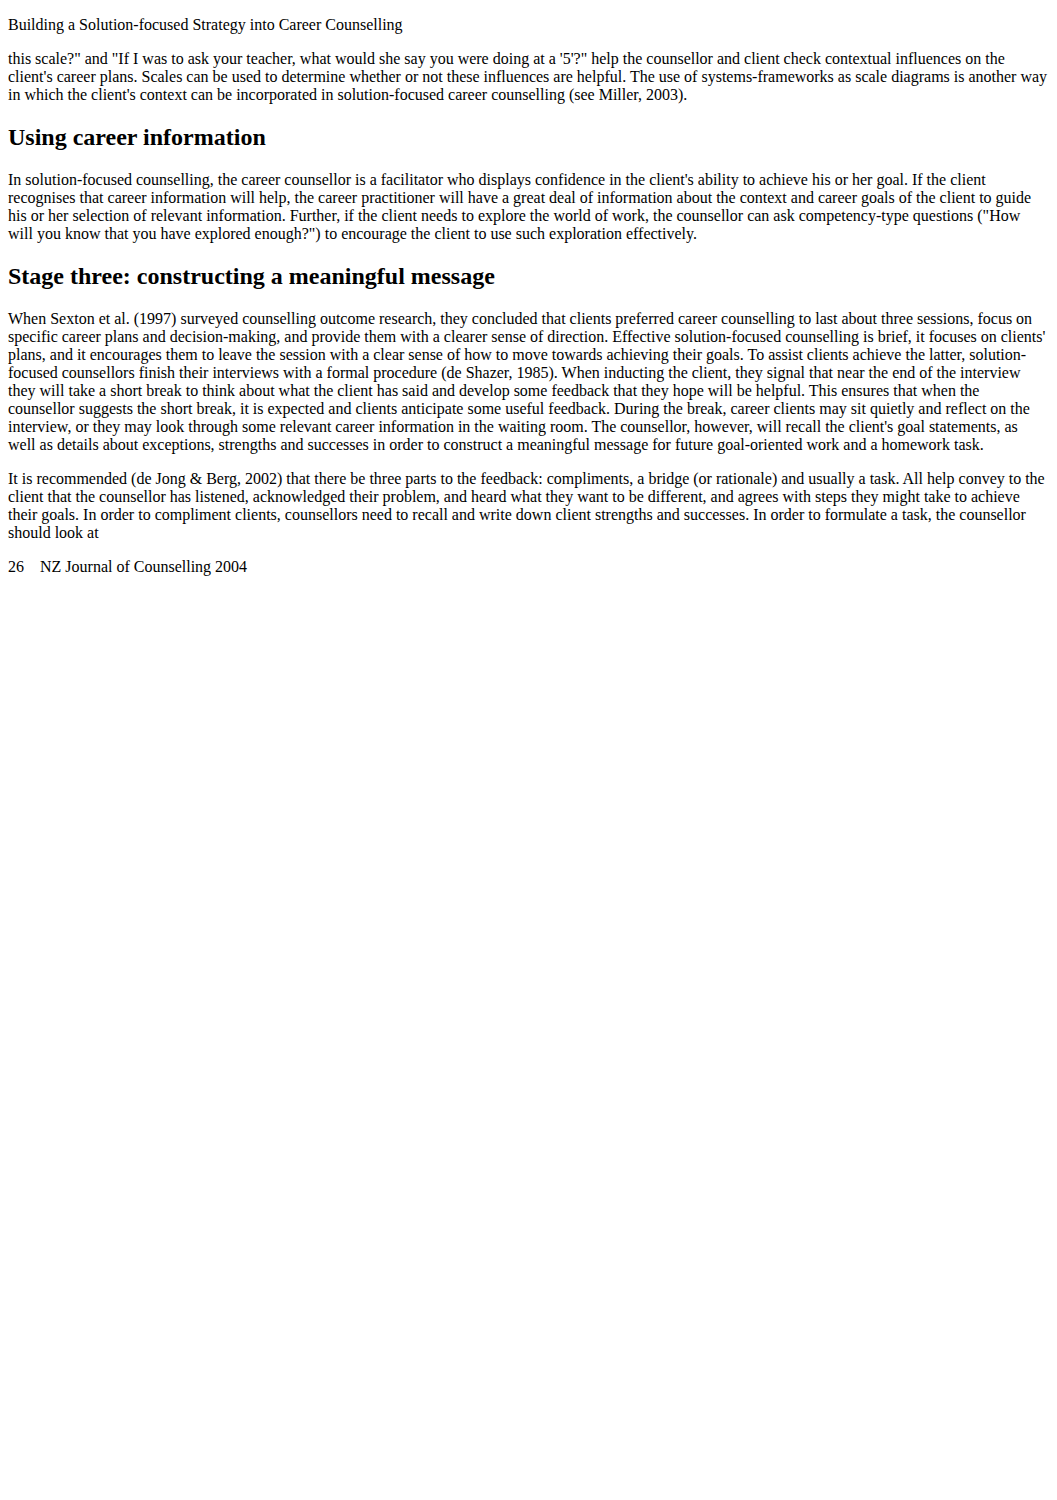Building a Solution-focused Strategy into Career Counselling
this scale?" and "If I was to ask your teacher, what would she say you were doing at a '5'?" help the counsellor and client check contextual influences on the client's career plans. Scales can be used to determine whether or not these influences are helpful. The use of systems-frameworks as scale diagrams is another way in which the client's context can be incorporated in solution-focused career counselling (see Miller, 2003).
Using career information
In solution-focused counselling, the career counsellor is a facilitator who displays confidence in the client's ability to achieve his or her goal. If the client recognises that career information will help, the career practitioner will have a great deal of information about the context and career goals of the client to guide his or her selection of relevant information. Further, if the client needs to explore the world of work, the counsellor can ask competency-type questions ("How will you know that you have explored enough?") to encourage the client to use such exploration effectively.
Stage three: constructing a meaningful message
When Sexton et al. (1997) surveyed counselling outcome research, they concluded that clients preferred career counselling to last about three sessions, focus on specific career plans and decision-making, and provide them with a clearer sense of direction. Effective solution-focused counselling is brief, it focuses on clients' plans, and it encourages them to leave the session with a clear sense of how to move towards achieving their goals. To assist clients achieve the latter, solution-focused counsellors finish their interviews with a formal procedure (de Shazer, 1985). When inducting the client, they signal that near the end of the interview they will take a short break to think about what the client has said and develop some feedback that they hope will be helpful. This ensures that when the counsellor suggests the short break, it is expected and clients anticipate some useful feedback. During the break, career clients may sit quietly and reflect on the interview, or they may look through some relevant career information in the waiting room. The counsellor, however, will recall the client's goal statements, as well as details about exceptions, strengths and successes in order to construct a meaningful message for future goal-oriented work and a homework task.
It is recommended (de Jong & Berg, 2002) that there be three parts to the feedback: compliments, a bridge (or rationale) and usually a task. All help convey to the client that the counsellor has listened, acknowledged their problem, and heard what they want to be different, and agrees with steps they might take to achieve their goals. In order to compliment clients, counsellors need to recall and write down client strengths and successes. In order to formulate a task, the counsellor should look at
26 NZ Journal of Counselling 2004